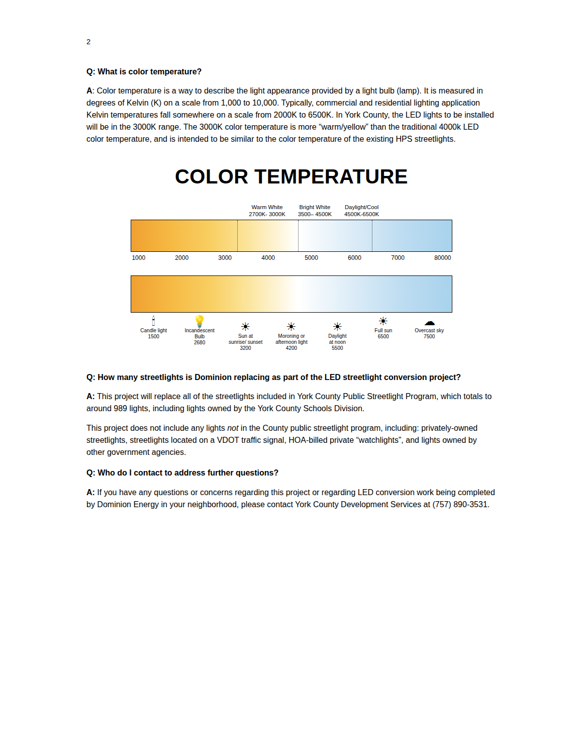2
Q: What is color temperature?
A: Color temperature is a way to describe the light appearance provided by a light bulb (lamp). It is measured in degrees of Kelvin (K) on a scale from 1,000 to 10,000. Typically, commercial and residential lighting application Kelvin temperatures fall somewhere on a scale from 2000K to 6500K. In York County, the LED lights to be installed will be in the 3000K range. The 3000K color temperature is more “warm/yellow” than the traditional 4000k LED color temperature, and is intended to be similar to the color temperature of the existing HPS streetlights.
COLOR TEMPERATURE
Warm White
2700K- 3000K
Bright White
3500– 4500K
Daylight/Cool
4500K-6500K
1000 2000 3000 4000 5000 6000 7000 80000
🕯 Candle light 1500
💡 Incandescent
Bulb 2680
☀ Sun at
sunrise/ sunset 3200
☀ Moroning or
afternoon light 4200
☀ Daylight
at noon 5500
☀ Full sun 6500
☁ Overcast sky 7500
Q: How many streetlights is Dominion replacing as part of the LED streetlight conversion project?
A: This project will replace all of the streetlights included in York County Public Streetlight Program, which totals to around 989 lights, including lights owned by the York County Schools Division.
This project does not include any lights not in the County public streetlight program, including: privately-owned streetlights, streetlights located on a VDOT traffic signal, HOA-billed private “watchlights”, and lights owned by other government agencies.
Q: Who do I contact to address further questions?
A: If you have any questions or concerns regarding this project or regarding LED conversion work being completed by Dominion Energy in your neighborhood, please contact York County Development Services at (757) 890-3531.